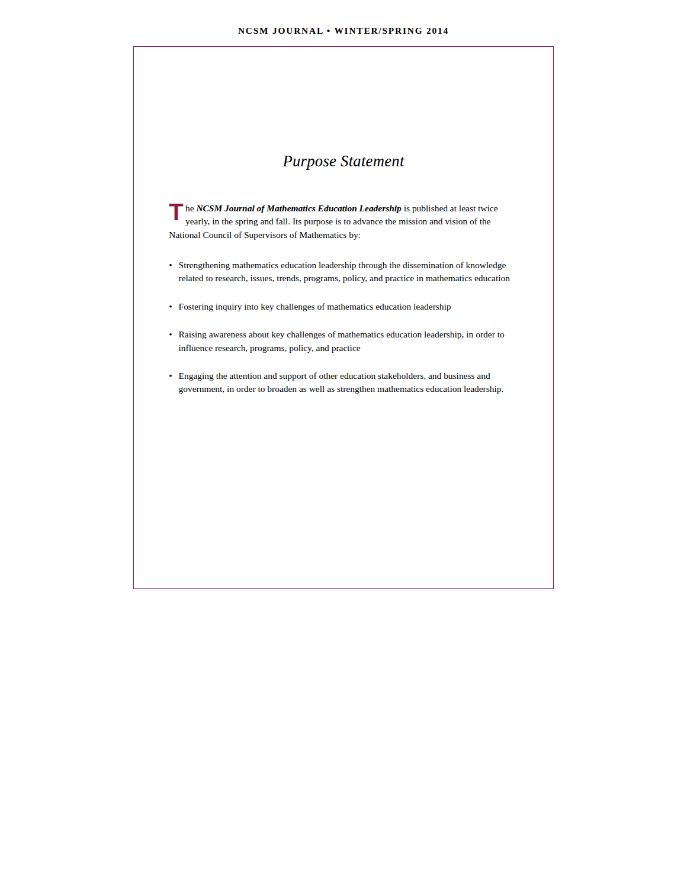NCSM Journal • Winter/Spring 2014
Purpose Statement
The NCSM Journal of Mathematics Education Leadership is published at least twice yearly, in the spring and fall. Its purpose is to advance the mission and vision of the National Council of Supervisors of Mathematics by:
Strengthening mathematics education leadership through the dissemination of knowledge related to research, issues, trends, programs, policy, and practice in mathematics education
Fostering inquiry into key challenges of mathematics education leadership
Raising awareness about key challenges of mathematics education leadership, in order to influence research, programs, policy, and practice
Engaging the attention and support of other education stakeholders, and business and government, in order to broaden as well as strengthen mathematics education leadership.